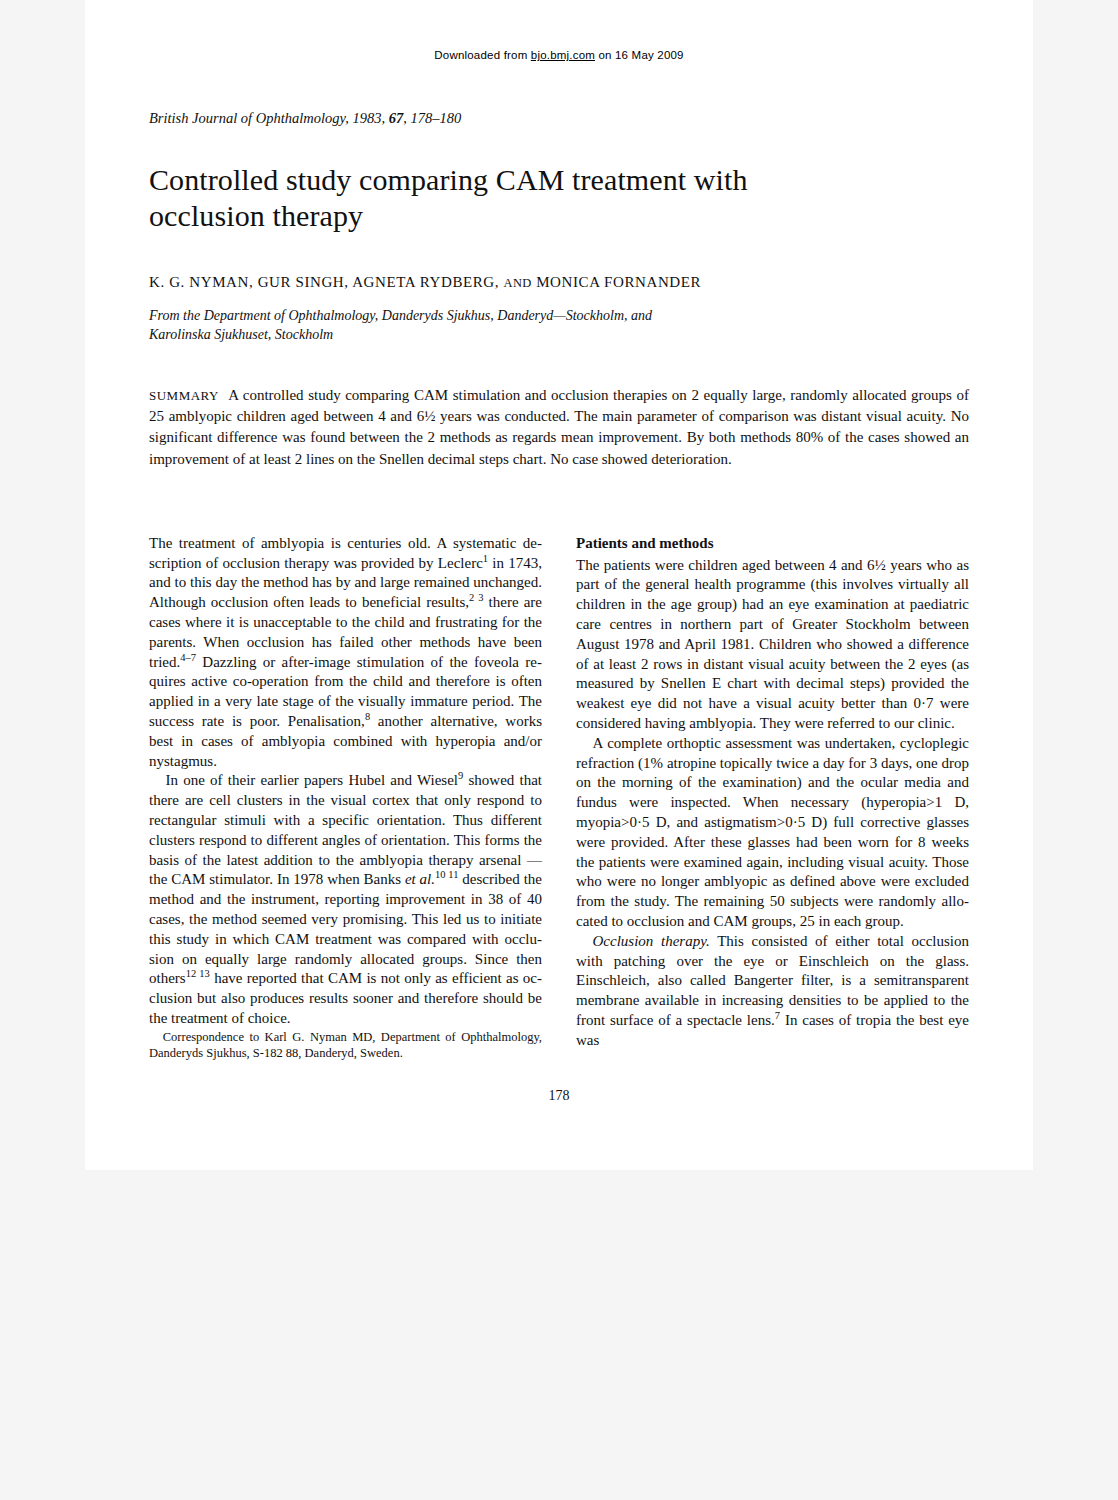Downloaded from bjo.bmj.com on 16 May 2009
British Journal of Ophthalmology, 1983, 67, 178–180
Controlled study comparing CAM treatment with
occlusion therapy
K. G. NYMAN, GUR SINGH, AGNETA RYDBERG, AND MONICA FORNANDER
From the Department of Ophthalmology, Danderyds Sjukhus, Danderyd—Stockholm, and
Karolinska Sjukhuset, Stockholm
SUMMARY A controlled study comparing CAM stimulation and occlusion therapies on 2 equally large, randomly allocated groups of 25 amblyopic children aged between 4 and 6½ years was conducted. The main parameter of comparison was distant visual acuity. No significant difference was found between the 2 methods as regards mean improvement. By both methods 80% of the cases showed an improvement of at least 2 lines on the Snellen decimal steps chart. No case showed deterioration.
The treatment of amblyopia is centuries old. A systematic description of occlusion therapy was provided by Leclerc1 in 1743, and to this day the method has by and large remained unchanged. Although occlusion often leads to beneficial results,2 3 there are cases where it is unacceptable to the child and frustrating for the parents. When occlusion has failed other methods have been tried.4–7 Dazzling or after-image stimulation of the foveola requires active co-operation from the child and therefore is often applied in a very late stage of the visually immature period. The success rate is poor. Penalisation,8 another alternative, works best in cases of amblyopia combined with hyperopia and/or nystagmus.
In one of their earlier papers Hubel and Wiesel9 showed that there are cell clusters in the visual cortex that only respond to rectangular stimuli with a specific orientation. Thus different clusters respond to different angles of orientation. This forms the basis of the latest addition to the amblyopia therapy arsenal —the CAM stimulator. In 1978 when Banks et al.10 11 described the method and the instrument, reporting improvement in 38 of 40 cases, the method seemed very promising. This led us to initiate this study in which CAM treatment was compared with occlusion on equally large randomly allocated groups. Since then others12 13 have reported that CAM is not only as efficient as occlusion but also produces results sooner and therefore should be the treatment of choice.
Correspondence to Karl G. Nyman MD, Department of Ophthalmology, Danderyds Sjukhus, S-182 88, Danderyd, Sweden.
Patients and methods
The patients were children aged between 4 and 6½ years who as part of the general health programme (this involves virtually all children in the age group) had an eye examination at paediatric care centres in northern part of Greater Stockholm between August 1978 and April 1981. Children who showed a difference of at least 2 rows in distant visual acuity between the 2 eyes (as measured by Snellen E chart with decimal steps) provided the weakest eye did not have a visual acuity better than 0·7 were considered having amblyopia. They were referred to our clinic.
A complete orthoptic assessment was undertaken, cycloplegic refraction (1% atropine topically twice a day for 3 days, one drop on the morning of the examination) and the ocular media and fundus were inspected. When necessary (hyperopia>1 D, myopia>0·5 D, and astigmatism>0·5 D) full corrective glasses were provided. After these glasses had been worn for 8 weeks the patients were examined again, including visual acuity. Those who were no longer amblyopic as defined above were excluded from the study. The remaining 50 subjects were randomly allocated to occlusion and CAM groups, 25 in each group.
Occlusion therapy. This consisted of either total occlusion with patching over the eye or Einschleich on the glass. Einschleich, also called Bangerter filter, is a semitransparent membrane available in increasing densities to be applied to the front surface of a spectacle lens.7 In cases of tropia the best eye was
178